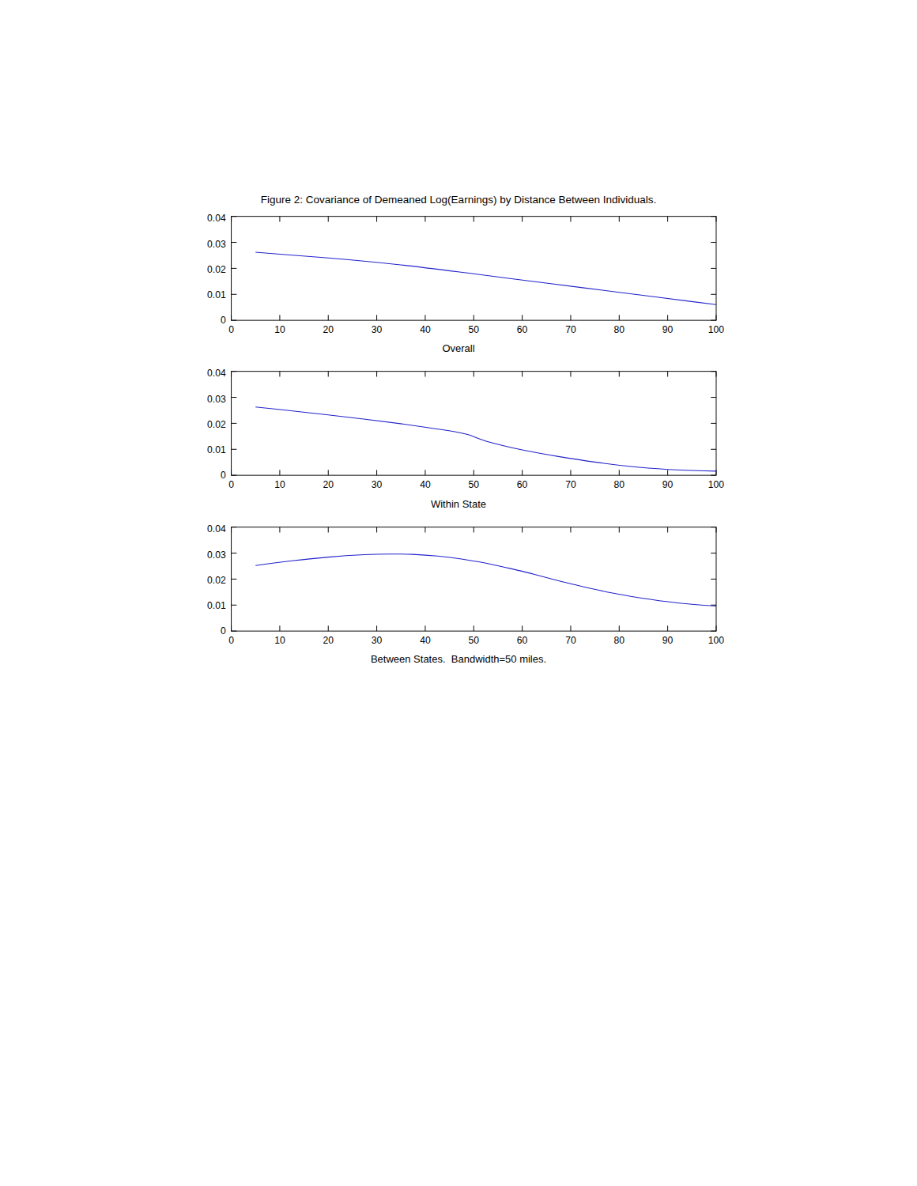Figure 2: Covariance of Demeaned Log(Earnings) by Distance Between Individuals.
0.04 0.03 0.02 0.01 0 0 10 20 30 40 50 60 70 80 90 100
Overall
0.04 0.03 0.02 0.01 0 0 10 20 30 40 50 60 70 80 90 100
Within State
0.04 0.03 0.02 0.01 0 0 10 20 30 40 50 60 70 80 90 100
Between States. Bandwidth=50 miles.